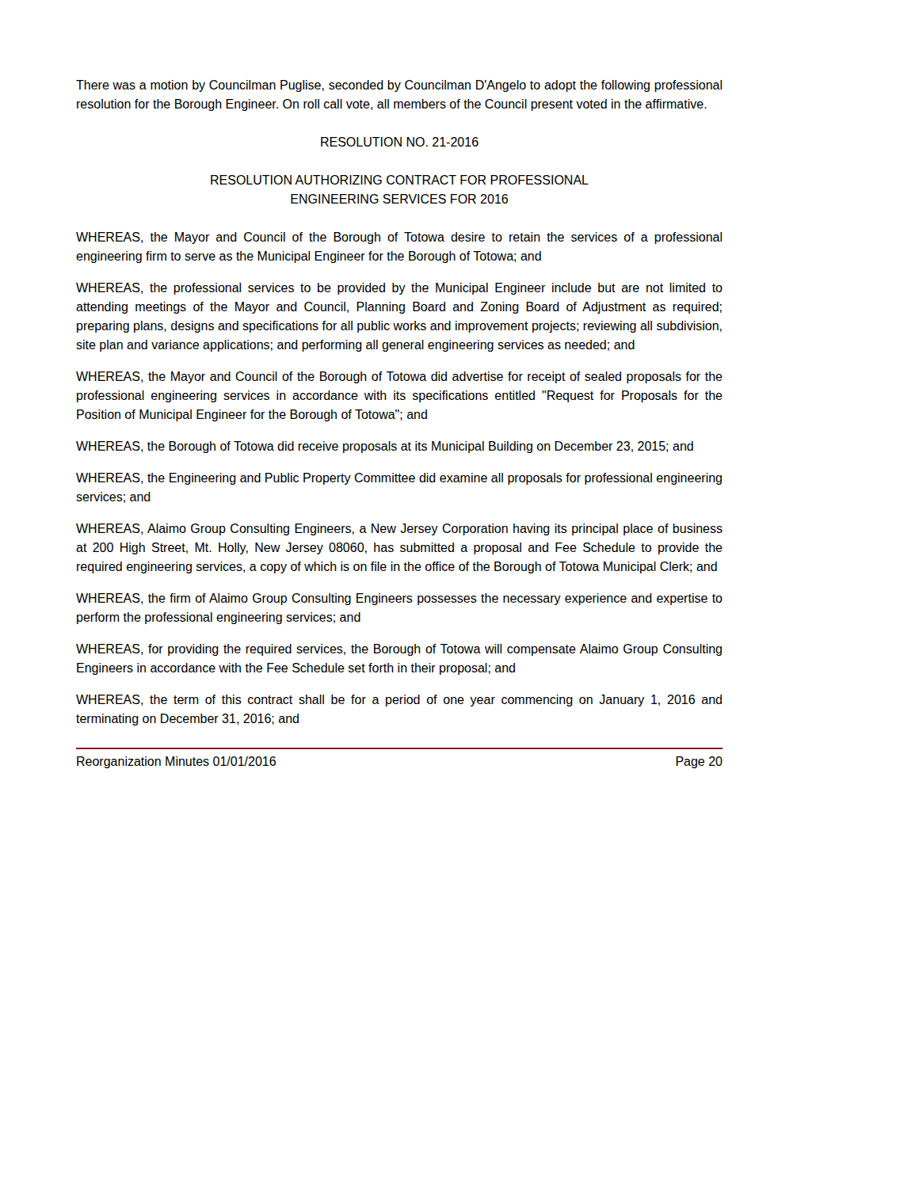There was a motion by Councilman Puglise, seconded by Councilman D'Angelo to adopt the following professional resolution for the Borough Engineer. On roll call vote, all members of the Council present voted in the affirmative.
RESOLUTION NO. 21-2016
RESOLUTION AUTHORIZING CONTRACT FOR PROFESSIONAL
ENGINEERING SERVICES FOR 2016
WHEREAS, the Mayor and Council of the Borough of Totowa desire to retain the services of a professional engineering firm to serve as the Municipal Engineer for the Borough of Totowa; and
WHEREAS, the professional services to be provided by the Municipal Engineer include but are not limited to attending meetings of the Mayor and Council, Planning Board and Zoning Board of Adjustment as required; preparing plans, designs and specifications for all public works and improvement projects; reviewing all subdivision, site plan and variance applications; and performing all general engineering services as needed; and
WHEREAS, the Mayor and Council of the Borough of Totowa did advertise for receipt of sealed proposals for the professional engineering services in accordance with its specifications entitled "Request for Proposals for the Position of Municipal Engineer for the Borough of Totowa"; and
WHEREAS, the Borough of Totowa did receive proposals at its Municipal Building on December 23, 2015; and
WHEREAS, the Engineering and Public Property Committee did examine all proposals for professional engineering services; and
WHEREAS, Alaimo Group Consulting Engineers, a New Jersey Corporation having its principal place of business at 200 High Street, Mt. Holly, New Jersey 08060, has submitted a proposal and Fee Schedule to provide the required engineering services, a copy of which is on file in the office of the Borough of Totowa Municipal Clerk; and
WHEREAS, the firm of Alaimo Group Consulting Engineers possesses the necessary experience and expertise to perform the professional engineering services; and
WHEREAS, for providing the required services, the Borough of Totowa will compensate Alaimo Group Consulting Engineers in accordance with the Fee Schedule set forth in their proposal; and
WHEREAS, the term of this contract shall be for a period of one year commencing on January 1, 2016 and terminating on December 31, 2016; and
Reorganization Minutes 01/01/2016 Page 20